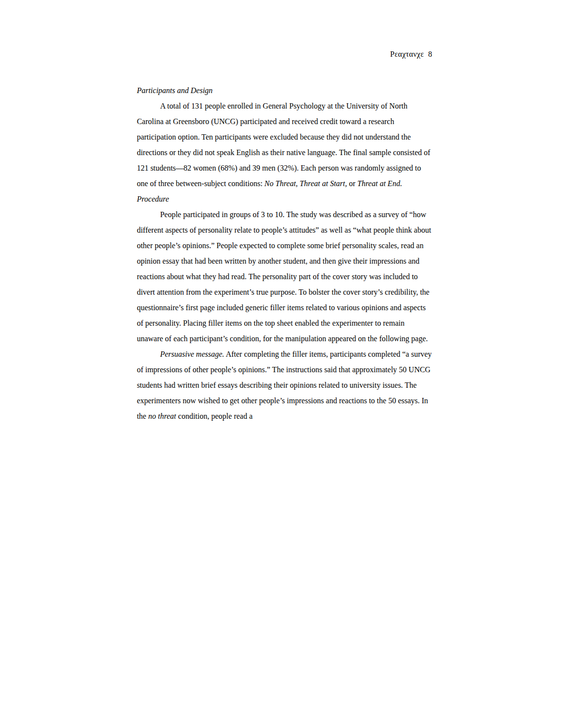Ρεαχτανχε 8
Participants and Design
A total of 131 people enrolled in General Psychology at the University of North Carolina at Greensboro (UNCG) participated and received credit toward a research participation option. Ten participants were excluded because they did not understand the directions or they did not speak English as their native language. The final sample consisted of 121 students—82 women (68%) and 39 men (32%). Each person was randomly assigned to one of three between-subject conditions: No Threat, Threat at Start, or Threat at End.
Procedure
People participated in groups of 3 to 10. The study was described as a survey of “how different aspects of personality relate to people’s attitudes” as well as “what people think about other people’s opinions.” People expected to complete some brief personality scales, read an opinion essay that had been written by another student, and then give their impressions and reactions about what they had read. The personality part of the cover story was included to divert attention from the experiment’s true purpose. To bolster the cover story’s credibility, the questionnaire’s first page included generic filler items related to various opinions and aspects of personality. Placing filler items on the top sheet enabled the experimenter to remain unaware of each participant’s condition, for the manipulation appeared on the following page.
Persuasive message. After completing the filler items, participants completed “a survey of impressions of other people’s opinions.” The instructions said that approximately 50 UNCG students had written brief essays describing their opinions related to university issues. The experimenters now wished to get other people’s impressions and reactions to the 50 essays. In the no threat condition, people read a